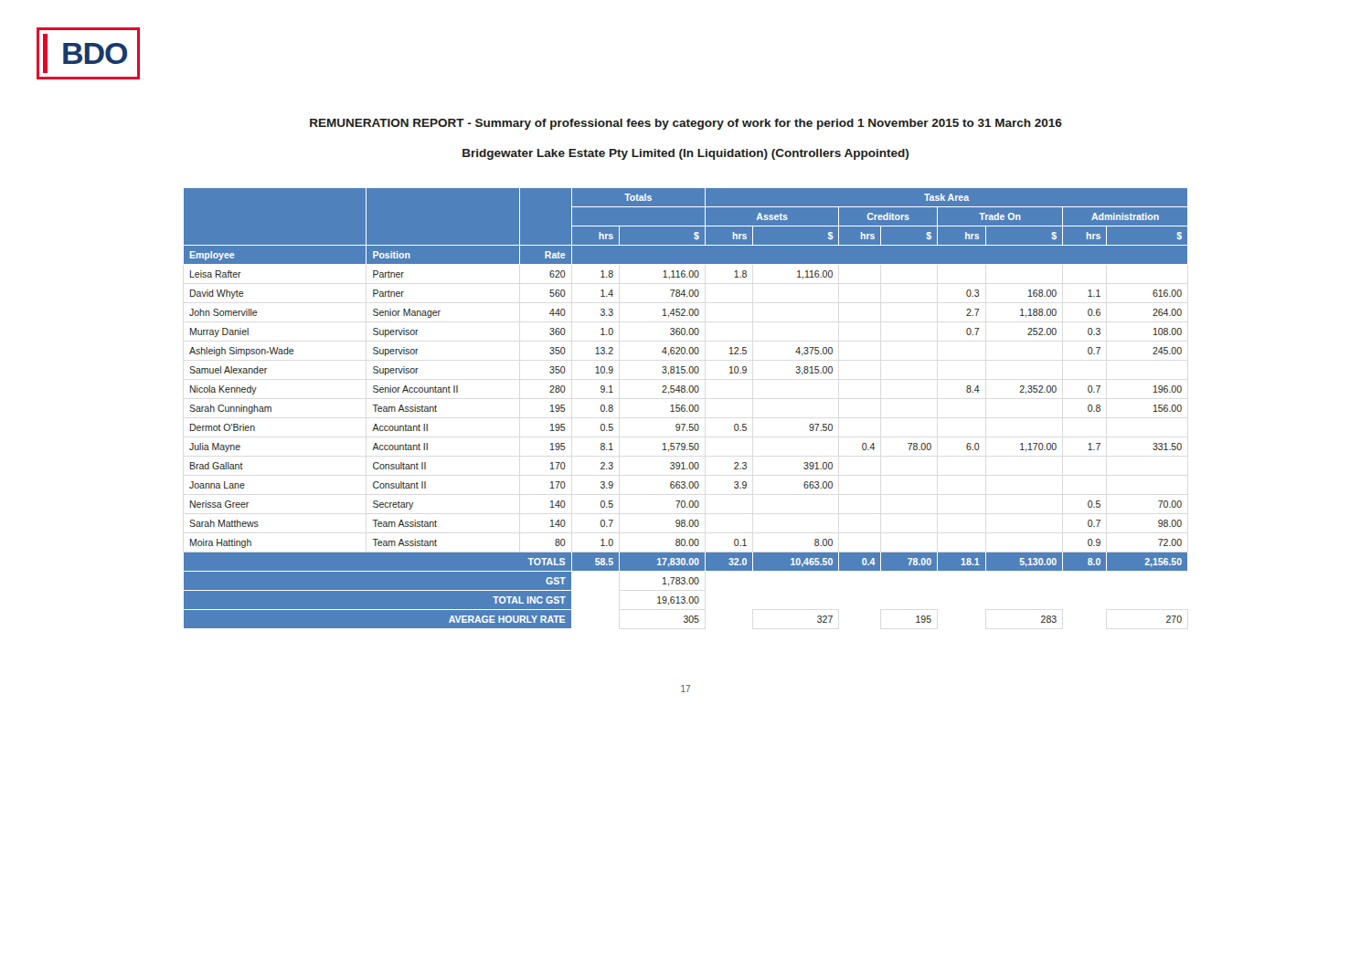BDO
REMUNERATION REPORT - Summary of professional fees by category of work for the period 1 November 2015 to 31 March 2016
Bridgewater Lake Estate Pty Limited (In Liquidation) (Controllers Appointed)
| | | | Totals | Task Area |
| --- | --- | --- | --- | --- |
| | Assets | Creditors | Trade On | Administration |
| hrs | $ | hrs | $ | hrs | $ | hrs | $ | hrs | $ |
| Employee | Position | Rate | |
| Leisa Rafter | Partner | 620 | 1.8 | 1,116.00 | 1.8 | 1,116.00 | | | | | | |
| David Whyte | Partner | 560 | 1.4 | 784.00 | | | | | 0.3 | 168.00 | 1.1 | 616.00 |
| John Somerville | Senior Manager | 440 | 3.3 | 1,452.00 | | | | | 2.7 | 1,188.00 | 0.6 | 264.00 |
| Murray Daniel | Supervisor | 360 | 1.0 | 360.00 | | | | | 0.7 | 252.00 | 0.3 | 108.00 |
| Ashleigh Simpson-Wade | Supervisor | 350 | 13.2 | 4,620.00 | 12.5 | 4,375.00 | | | | | 0.7 | 245.00 |
| Samuel Alexander | Supervisor | 350 | 10.9 | 3,815.00 | 10.9 | 3,815.00 | | | | | | |
| Nicola Kennedy | Senior Accountant II | 280 | 9.1 | 2,548.00 | | | | | 8.4 | 2,352.00 | 0.7 | 196.00 |
| Sarah Cunningham | Team Assistant | 195 | 0.8 | 156.00 | | | | | | | 0.8 | 156.00 |
| Dermot O'Brien | Accountant II | 195 | 0.5 | 97.50 | 0.5 | 97.50 | | | | | | |
| Julia Mayne | Accountant II | 195 | 8.1 | 1,579.50 | | | 0.4 | 78.00 | 6.0 | 1,170.00 | 1.7 | 331.50 |
| Brad Gallant | Consultant II | 170 | 2.3 | 391.00 | 2.3 | 391.00 | | | | | | |
| Joanna Lane | Consultant II | 170 | 3.9 | 663.00 | 3.9 | 663.00 | | | | | | |
| Nerissa Greer | Secretary | 140 | 0.5 | 70.00 | | | | | | | 0.5 | 70.00 |
| Sarah Matthews | Team Assistant | 140 | 0.7 | 98.00 | | | | | | | 0.7 | 98.00 |
| Moira Hattingh | Team Assistant | 80 | 1.0 | 80.00 | 0.1 | 8.00 | | | | | 0.9 | 72.00 |
| TOTALS | 58.5 | 17,830.00 | 32.0 | 10,465.50 | 0.4 | 78.00 | 18.1 | 5,130.00 | 8.0 | 2,156.50 |
| GST | | 1,783.00 | |
| TOTAL INC GST | | 19,613.00 | |
| AVERAGE HOURLY RATE | | 305 | | 327 | | 195 | | 283 | | 270 |
17